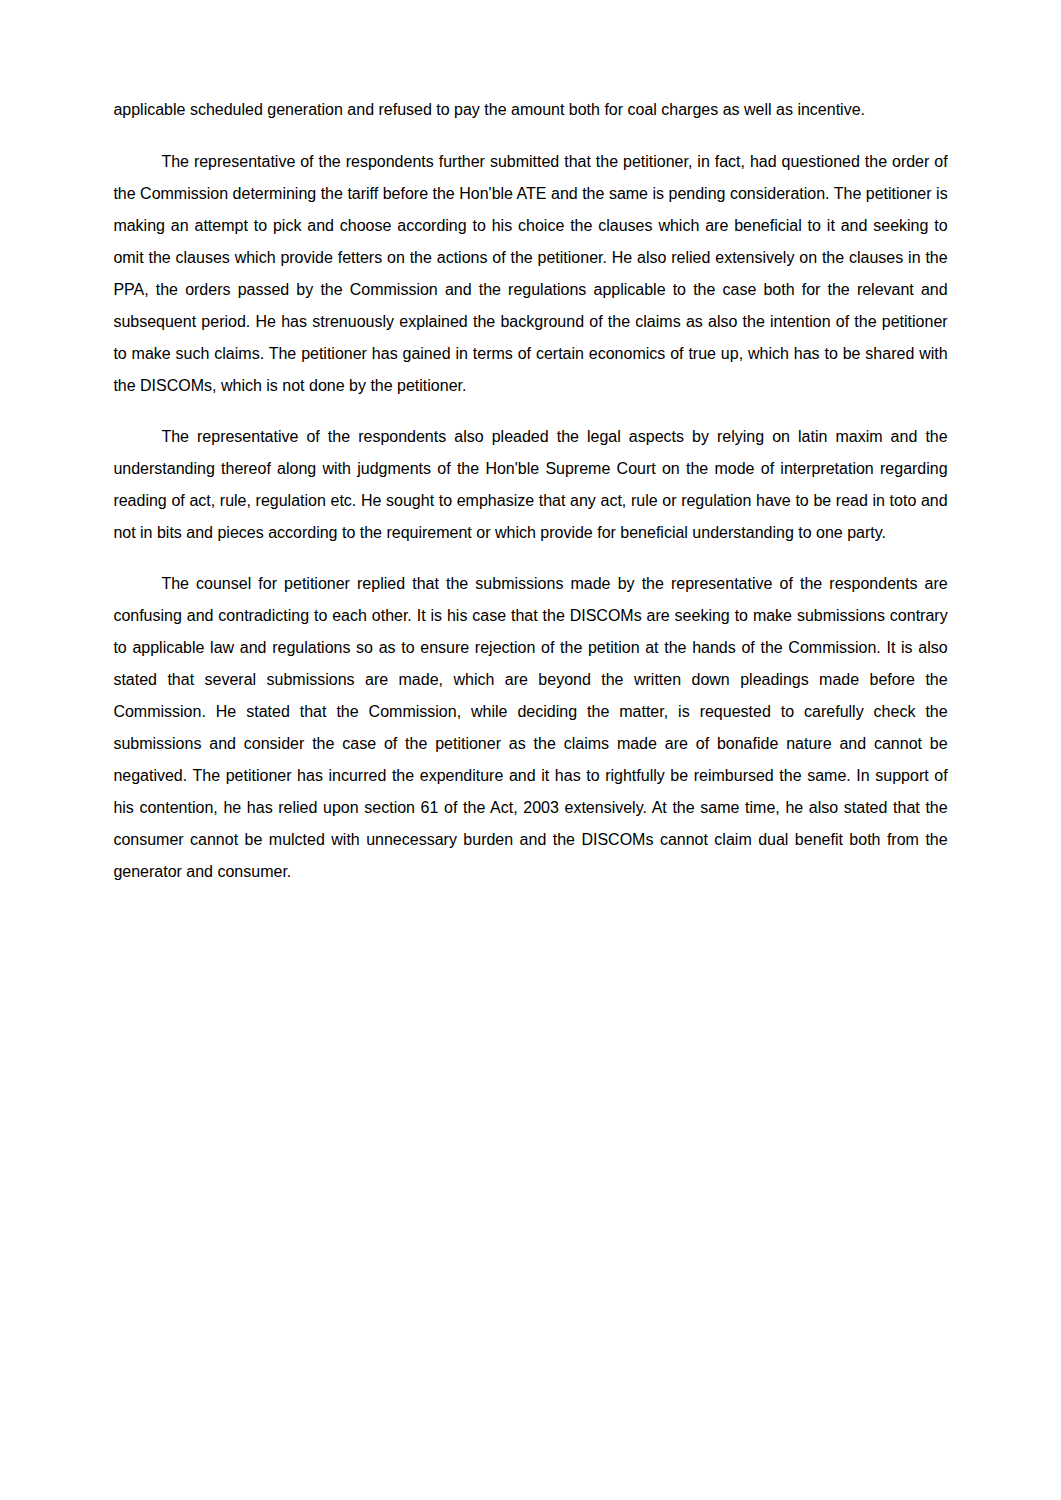applicable scheduled generation and refused to pay the amount both for coal charges as well as incentive.
The representative of the respondents further submitted that the petitioner, in fact, had questioned the order of the Commission determining the tariff before the Hon'ble ATE and the same is pending consideration. The petitioner is making an attempt to pick and choose according to his choice the clauses which are beneficial to it and seeking to omit the clauses which provide fetters on the actions of the petitioner. He also relied extensively on the clauses in the PPA, the orders passed by the Commission and the regulations applicable to the case both for the relevant and subsequent period. He has strenuously explained the background of the claims as also the intention of the petitioner to make such claims. The petitioner has gained in terms of certain economics of true up, which has to be shared with the DISCOMs, which is not done by the petitioner.
The representative of the respondents also pleaded the legal aspects by relying on latin maxim and the understanding thereof along with judgments of the Hon'ble Supreme Court on the mode of interpretation regarding reading of act, rule, regulation etc. He sought to emphasize that any act, rule or regulation have to be read in toto and not in bits and pieces according to the requirement or which provide for beneficial understanding to one party.
The counsel for petitioner replied that the submissions made by the representative of the respondents are confusing and contradicting to each other. It is his case that the DISCOMs are seeking to make submissions contrary to applicable law and regulations so as to ensure rejection of the petition at the hands of the Commission. It is also stated that several submissions are made, which are beyond the written down pleadings made before the Commission. He stated that the Commission, while deciding the matter, is requested to carefully check the submissions and consider the case of the petitioner as the claims made are of bonafide nature and cannot be negatived. The petitioner has incurred the expenditure and it has to rightfully be reimbursed the same. In support of his contention, he has relied upon section 61 of the Act, 2003 extensively. At the same time, he also stated that the consumer cannot be mulcted with unnecessary burden and the DISCOMs cannot claim dual benefit both from the generator and consumer.